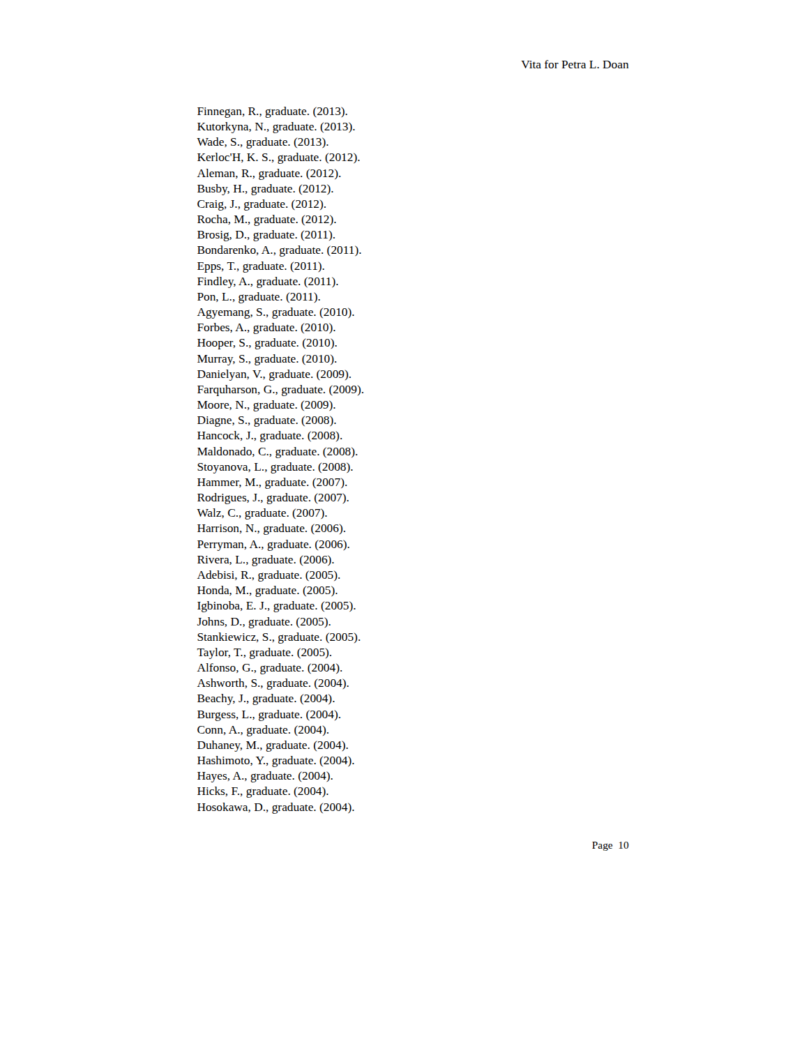Vita for Petra L. Doan
Finnegan, R., graduate. (2013).
Kutorkyna, N., graduate. (2013).
Wade, S., graduate. (2013).
Kerloc'H, K. S., graduate. (2012).
Aleman, R., graduate. (2012).
Busby, H., graduate. (2012).
Craig, J., graduate. (2012).
Rocha, M., graduate. (2012).
Brosig, D., graduate. (2011).
Bondarenko, A., graduate. (2011).
Epps, T., graduate. (2011).
Findley, A., graduate. (2011).
Pon, L., graduate. (2011).
Agyemang, S., graduate. (2010).
Forbes, A., graduate. (2010).
Hooper, S., graduate. (2010).
Murray, S., graduate. (2010).
Danielyan, V., graduate. (2009).
Farquharson, G., graduate. (2009).
Moore, N., graduate. (2009).
Diagne, S., graduate. (2008).
Hancock, J., graduate. (2008).
Maldonado, C., graduate. (2008).
Stoyanova, L., graduate. (2008).
Hammer, M., graduate. (2007).
Rodrigues, J., graduate. (2007).
Walz, C., graduate. (2007).
Harrison, N., graduate. (2006).
Perryman, A., graduate. (2006).
Rivera, L., graduate. (2006).
Adebisi, R., graduate. (2005).
Honda, M., graduate. (2005).
Igbinoba, E. J., graduate. (2005).
Johns, D., graduate. (2005).
Stankiewicz, S., graduate. (2005).
Taylor, T., graduate. (2005).
Alfonso, G., graduate. (2004).
Ashworth, S., graduate. (2004).
Beachy, J., graduate. (2004).
Burgess, L., graduate. (2004).
Conn, A., graduate. (2004).
Duhaney, M., graduate. (2004).
Hashimoto, Y., graduate. (2004).
Hayes, A., graduate. (2004).
Hicks, F., graduate. (2004).
Hosokawa, D., graduate. (2004).
Page 10